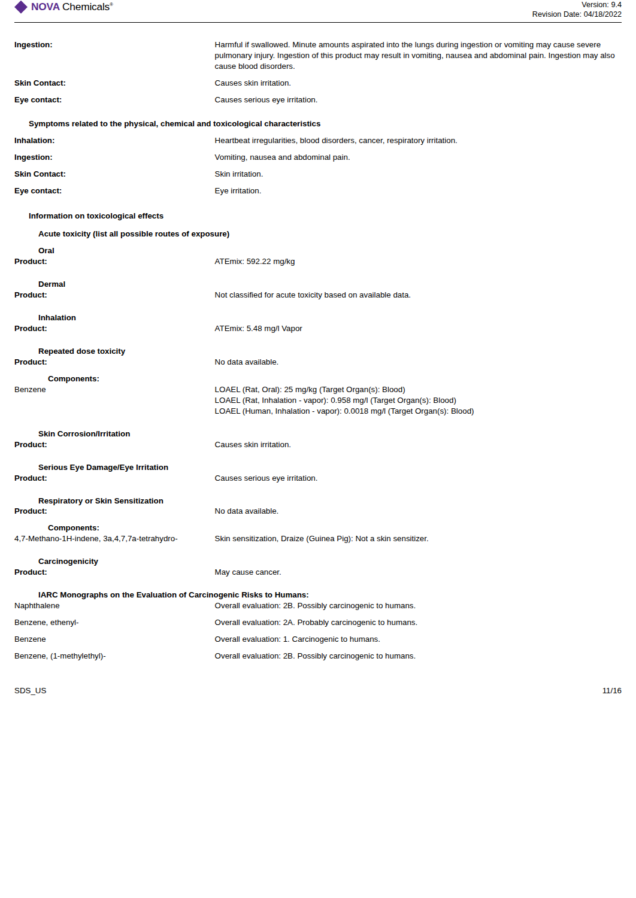NOVA Chemicals®
Version: 9.4
Revision Date: 04/18/2022
| Ingestion: | Harmful if swallowed. Minute amounts aspirated into the lungs during ingestion or vomiting may cause severe pulmonary injury. Ingestion of this product may result in vomiting, nausea and abdominal pain. Ingestion may also cause blood disorders. |
| Skin Contact: | Causes skin irritation. |
| Eye contact: | Causes serious eye irritation. |
Symptoms related to the physical, chemical and toxicological characteristics
| Inhalation: | Heartbeat irregularities, blood disorders, cancer, respiratory irritation. |
| Ingestion: | Vomiting, nausea and abdominal pain. |
| Skin Contact: | Skin irritation. |
| Eye contact: | Eye irritation. |
Information on toxicological effects
Acute toxicity (list all possible routes of exposure)
Oral
| Product: | ATEmix: 592.22 mg/kg |
Dermal
| Product: | Not classified for acute toxicity based on available data. |
Inhalation
| Product: | ATEmix: 5.48 mg/l Vapor |
Repeated dose toxicity
| Product: | No data available. |
Components:
| Benzene | LOAEL (Rat, Oral): 25 mg/kg (Target Organ(s): Blood) LOAEL (Rat, Inhalation - vapor): 0.958 mg/l (Target Organ(s): Blood) LOAEL (Human, Inhalation - vapor): 0.0018 mg/l (Target Organ(s): Blood) |
Skin Corrosion/Irritation
| Product: | Causes skin irritation. |
Serious Eye Damage/Eye Irritation
| Product: | Causes serious eye irritation. |
Respiratory or Skin Sensitization
| Product: | No data available. |
Components:
| 4,7-Methano-1H-indene, 3a,4,7,7a-tetrahydro- | Skin sensitization, Draize (Guinea Pig): Not a skin sensitizer. |
Carcinogenicity
| Product: | May cause cancer. |
IARC Monographs on the Evaluation of Carcinogenic Risks to Humans:
| Naphthalene | Overall evaluation: 2B. Possibly carcinogenic to humans. |
| Benzene, ethenyl- | Overall evaluation: 2A. Probably carcinogenic to humans. |
| Benzene | Overall evaluation: 1. Carcinogenic to humans. |
| Benzene, (1-methylethyl)- | Overall evaluation: 2B. Possibly carcinogenic to humans. |
SDS_US
11/16